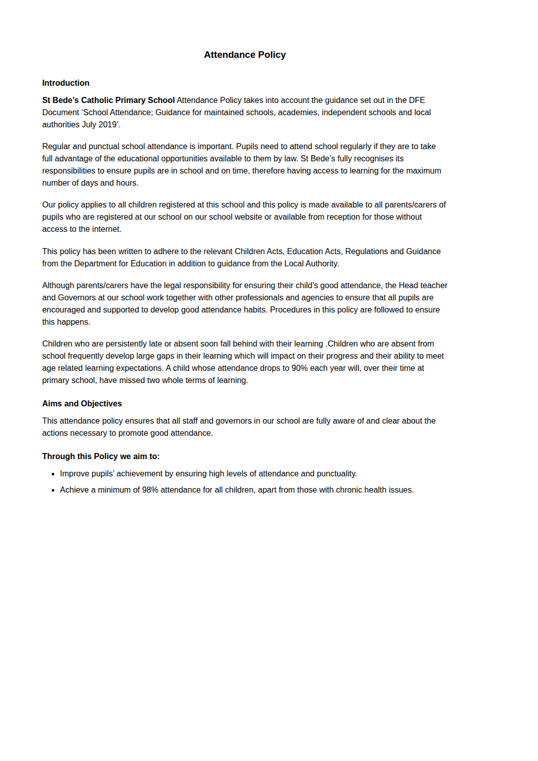Attendance Policy
Introduction
St Bede’s Catholic Primary School Attendance Policy takes into account the guidance set out in the DFE Document ‘School Attendance; Guidance for maintained schools, academies, independent schools and local authorities July 2019’.
Regular and punctual school attendance is important. Pupils need to attend school regularly if they are to take full advantage of the educational opportunities available to them by law. St Bede’s fully recognises its responsibilities to ensure pupils are in school and on time, therefore having access to learning for the maximum number of days and hours.
Our policy applies to all children registered at this school and this policy is made available to all parents/carers of pupils who are registered at our school on our school website or available from reception for those without access to the internet.
This policy has been written to adhere to the relevant Children Acts, Education Acts, Regulations and Guidance from the Department for Education in addition to guidance from the Local Authority.
Although parents/carers have the legal responsibility for ensuring their child’s good attendance, the Head teacher and Governors at our school work together with other professionals and agencies to ensure that all pupils are encouraged and supported to develop good attendance habits. Procedures in this policy are followed to ensure this happens.
Children who are persistently late or absent soon fall behind with their learning .Children who are absent from school frequently develop large gaps in their learning which will impact on their progress and their ability to meet age related learning expectations. A child whose attendance drops to 90% each year will, over their time at primary school, have missed two whole terms of learning.
Aims and Objectives
This attendance policy ensures that all staff and governors in our school are fully aware of and clear about the actions necessary to promote good attendance.
Through this Policy we aim to:
Improve pupils’ achievement by ensuring high levels of attendance and punctuality.
Achieve a minimum of 98% attendance for all children, apart from those with chronic health issues.